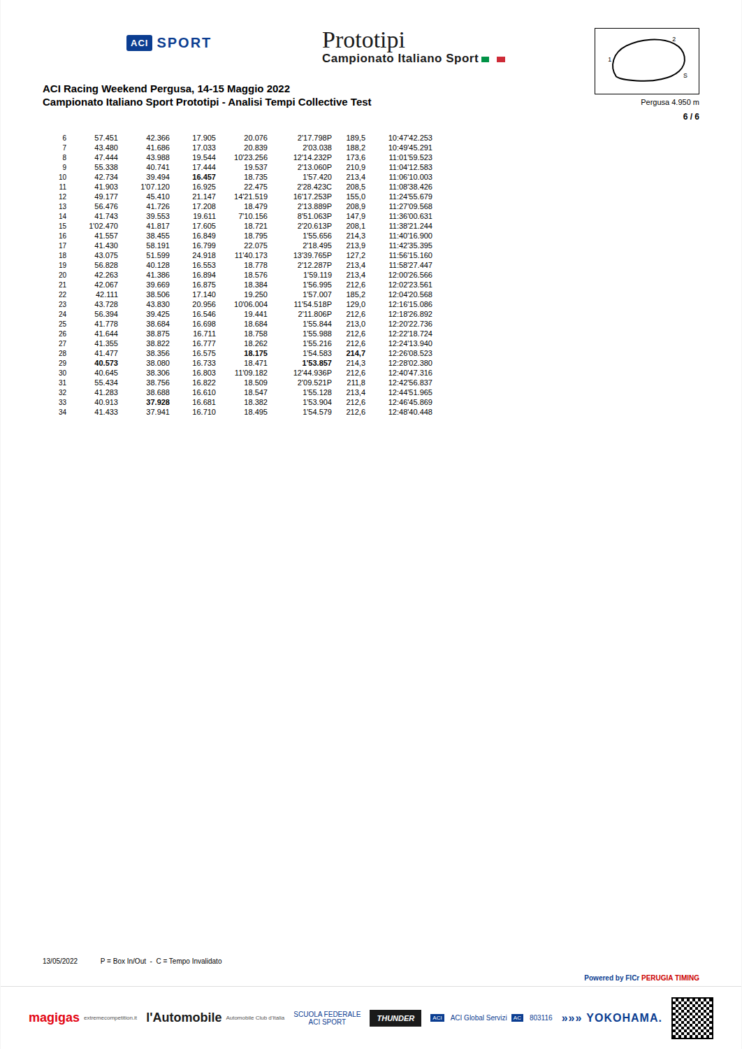ACI SPORT
Prototipi
Campionato Italiano Sport
ACI Racing Weekend Pergusa, 14-15 Maggio 2022
Campionato Italiano Sport Prototipi - Analisi Tempi Collective Test
1 2 S
Pergusa 4.950 m
6 / 6
| 6 | 57.451 | 42.366 | 17.905 | 20.076 | 2'17.798P | 189,5 | 10:47'42.253 |
| 7 | 43.480 | 41.686 | 17.033 | 20.839 | 2'03.038 | 188,2 | 10:49'45.291 |
| 8 | 47.444 | 43.988 | 19.544 | 10'23.256 | 12'14.232P | 173,6 | 11:01'59.523 |
| 9 | 55.338 | 40.741 | 17.444 | 19.537 | 2'13.060P | 210,9 | 11:04'12.583 |
| 10 | 42.734 | 39.494 | 16.457 | 18.735 | 1'57.420 | 213,4 | 11:06'10.003 |
| 11 | 41.903 | 1'07.120 | 16.925 | 22.475 | 2'28.423C | 208,5 | 11:08'38.426 |
| 12 | 49.177 | 45.410 | 21.147 | 14'21.519 | 16'17.253P | 155,0 | 11:24'55.679 |
| 13 | 56.476 | 41.726 | 17.208 | 18.479 | 2'13.889P | 208,9 | 11:27'09.568 |
| 14 | 41.743 | 39.553 | 19.611 | 7'10.156 | 8'51.063P | 147,9 | 11:36'00.631 |
| 15 | 1'02.470 | 41.817 | 17.605 | 18.721 | 2'20.613P | 208,1 | 11:38'21.244 |
| 16 | 41.557 | 38.455 | 16.849 | 18.795 | 1'55.656 | 214,3 | 11:40'16.900 |
| 17 | 41.430 | 58.191 | 16.799 | 22.075 | 2'18.495 | 213,9 | 11:42'35.395 |
| 18 | 43.075 | 51.599 | 24.918 | 11'40.173 | 13'39.765P | 127,2 | 11:56'15.160 |
| 19 | 56.828 | 40.128 | 16.553 | 18.778 | 2'12.287P | 213,4 | 11:58'27.447 |
| 20 | 42.263 | 41.386 | 16.894 | 18.576 | 1'59.119 | 213,4 | 12:00'26.566 |
| 21 | 42.067 | 39.669 | 16.875 | 18.384 | 1'56.995 | 212,6 | 12:02'23.561 |
| 22 | 42.111 | 38.506 | 17.140 | 19.250 | 1'57.007 | 185,2 | 12:04'20.568 |
| 23 | 43.728 | 43.830 | 20.956 | 10'06.004 | 11'54.518P | 129,0 | 12:16'15.086 |
| 24 | 56.394 | 39.425 | 16.546 | 19.441 | 2'11.806P | 212,6 | 12:18'26.892 |
| 25 | 41.778 | 38.684 | 16.698 | 18.684 | 1'55.844 | 213,0 | 12:20'22.736 |
| 26 | 41.644 | 38.875 | 16.711 | 18.758 | 1'55.988 | 212,6 | 12:22'18.724 |
| 27 | 41.355 | 38.822 | 16.777 | 18.262 | 1'55.216 | 212,6 | 12:24'13.940 |
| 28 | 41.477 | 38.356 | 16.575 | 18.175 | 1'54.583 | 214,7 | 12:26'08.523 |
| 29 | 40.573 | 38.080 | 16.733 | 18.471 | 1'53.857 | 214,3 | 12:28'02.380 |
| 30 | 40.645 | 38.306 | 16.803 | 11'09.182 | 12'44.936P | 212,6 | 12:40'47.316 |
| 31 | 55.434 | 38.756 | 16.822 | 18.509 | 2'09.521P | 211,8 | 12:42'56.837 |
| 32 | 41.283 | 38.688 | 16.610 | 18.547 | 1'55.128 | 213,4 | 12:44'51.965 |
| 33 | 40.913 | 37.928 | 16.681 | 18.382 | 1'53.904 | 212,6 | 12:46'45.869 |
| 34 | 41.433 | 37.941 | 16.710 | 18.495 | 1'54.579 | 212,6 | 12:48'40.448 |
13/05/2022 P = Box In/Out - C = Tempo Invalidato
Powered by FICr PERUGIA TIMING
magigas extremecompetition.it
l'Automobile Automobile Club d'Italia
SCUOLA FEDERALE
ACI SPORT
THUNDER
ACIACI Global Servizi
AC803116
»»» YOKOHAMA.